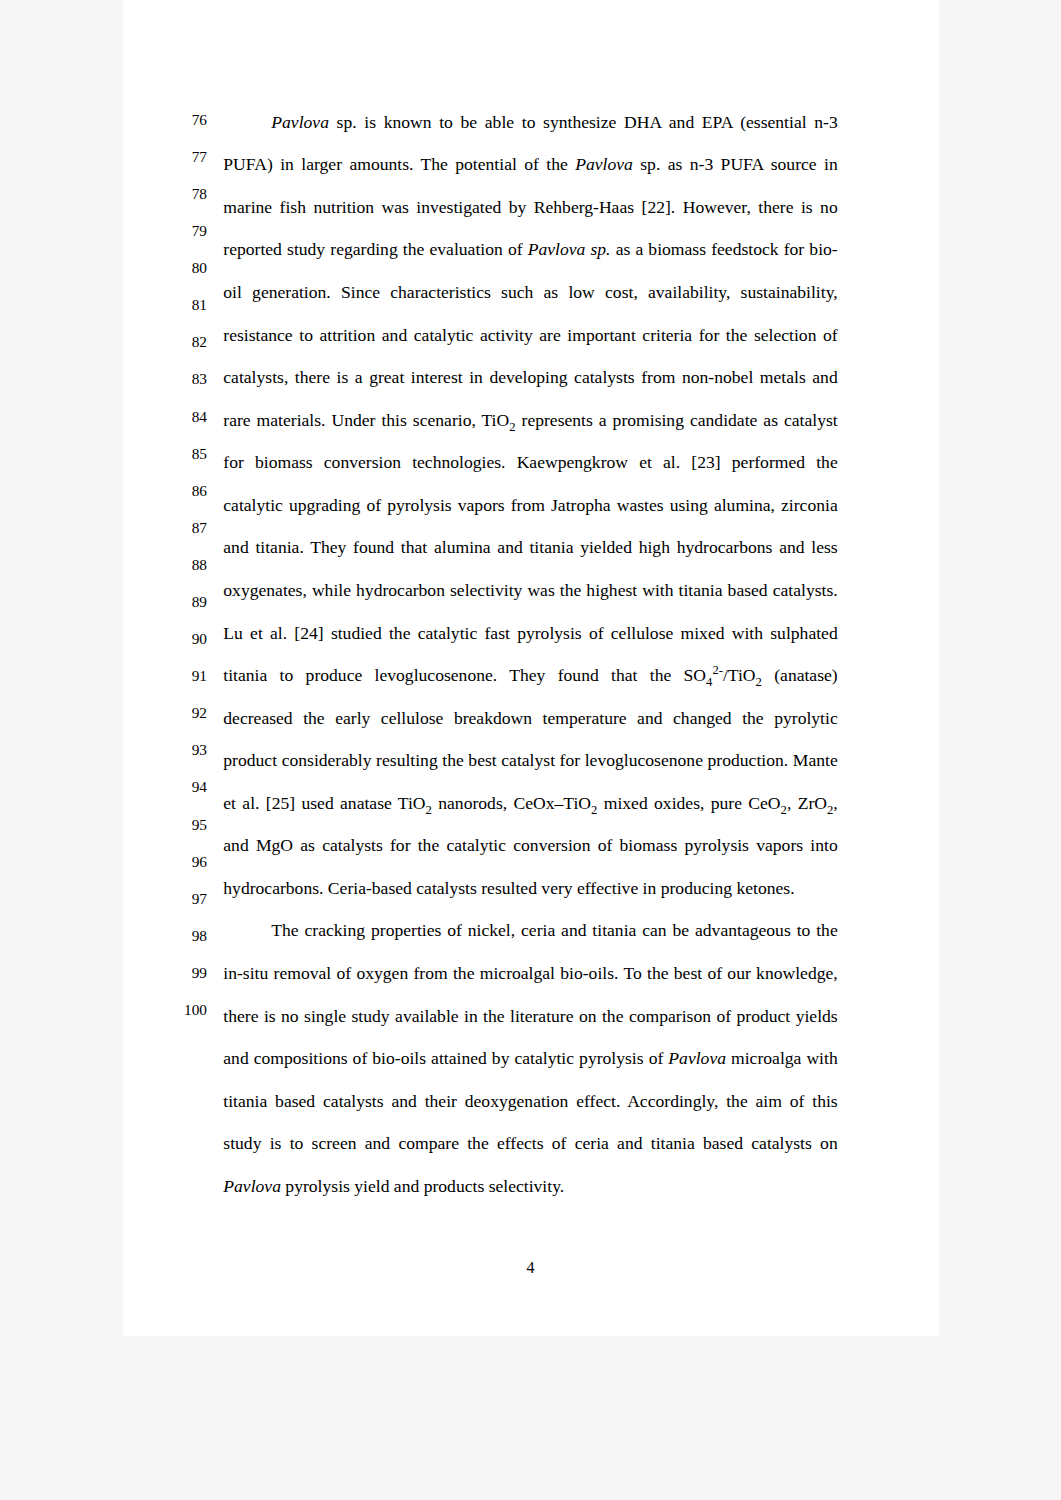76 77 78 79 80 81 82 83 84 85 86 87 88 89 90 91 92 93 94 95 96 97 98 99 100
Pavlova sp. is known to be able to synthesize DHA and EPA (essential n-3 PUFA) in larger amounts. The potential of the Pavlova sp. as n-3 PUFA source in marine fish nutrition was investigated by Rehberg-Haas [22]. However, there is no reported study regarding the evaluation of Pavlova sp. as a biomass feedstock for bio-oil generation. Since characteristics such as low cost, availability, sustainability, resistance to attrition and catalytic activity are important criteria for the selection of catalysts, there is a great interest in developing catalysts from non-nobel metals and rare materials. Under this scenario, TiO2 represents a promising candidate as catalyst for biomass conversion technologies. Kaewpengkrow et al. [23] performed the catalytic upgrading of pyrolysis vapors from Jatropha wastes using alumina, zirconia and titania. They found that alumina and titania yielded high hydrocarbons and less oxygenates, while hydrocarbon selectivity was the highest with titania based catalysts. Lu et al. [24] studied the catalytic fast pyrolysis of cellulose mixed with sulphated titania to produce levoglucosenone. They found that the SO42-/TiO2 (anatase) decreased the early cellulose breakdown temperature and changed the pyrolytic product considerably resulting the best catalyst for levoglucosenone production. Mante et al. [25] used anatase TiO2 nanorods, CeOx–TiO2 mixed oxides, pure CeO2, ZrO2, and MgO as catalysts for the catalytic conversion of biomass pyrolysis vapors into hydrocarbons. Ceria-based catalysts resulted very effective in producing ketones.
The cracking properties of nickel, ceria and titania can be advantageous to the in-situ removal of oxygen from the microalgal bio-oils. To the best of our knowledge, there is no single study available in the literature on the comparison of product yields and compositions of bio-oils attained by catalytic pyrolysis of Pavlova microalga with titania based catalysts and their deoxygenation effect. Accordingly, the aim of this study is to screen and compare the effects of ceria and titania based catalysts on Pavlova pyrolysis yield and products selectivity.
4